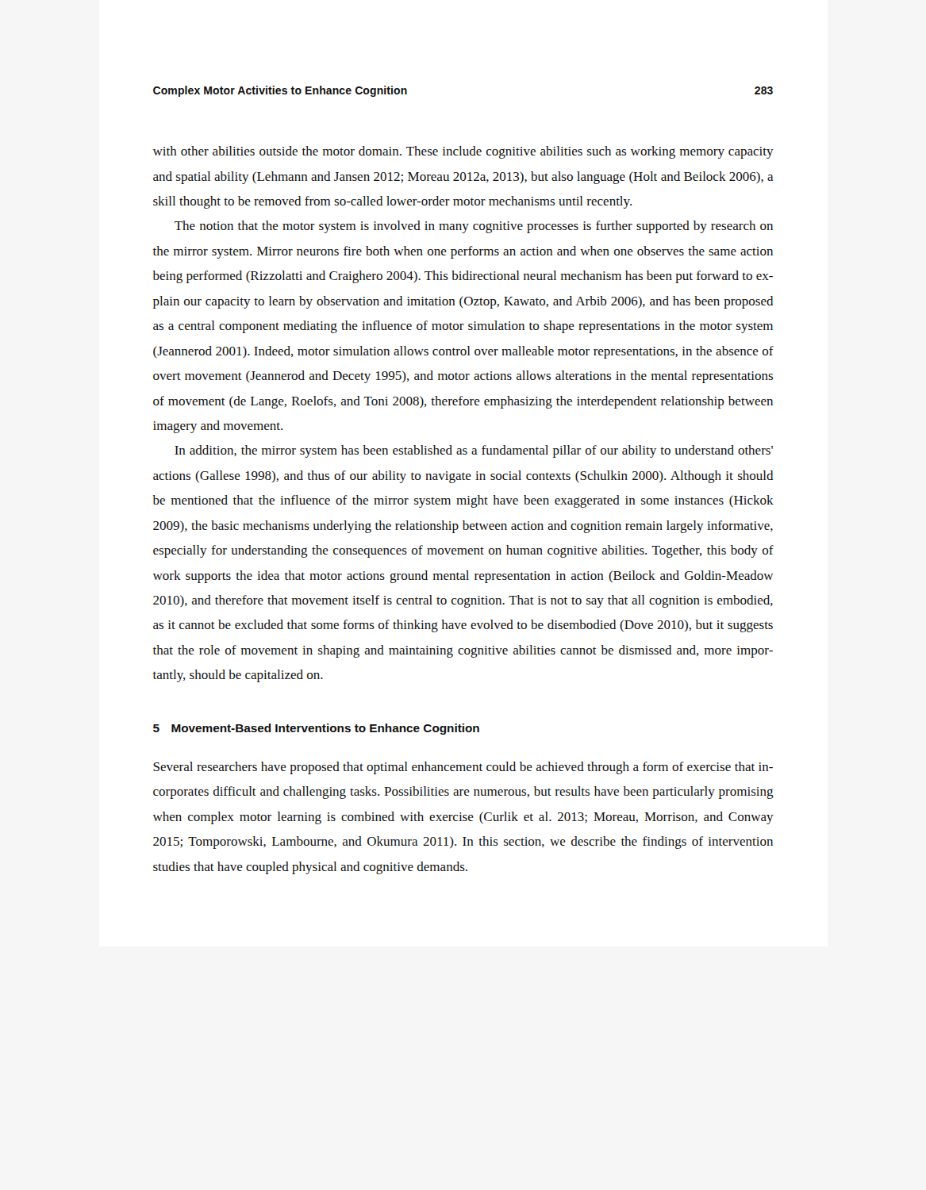Complex Motor Activities to Enhance Cognition 283
with other abilities outside the motor domain. These include cognitive abilities such as working memory capacity and spatial ability (Lehmann and Jansen 2012; Moreau 2012a, 2013), but also language (Holt and Beilock 2006), a skill thought to be removed from so-called lower-order motor mechanisms until recently.
The notion that the motor system is involved in many cognitive processes is further supported by research on the mirror system. Mirror neurons fire both when one performs an action and when one observes the same action being performed (Rizzolatti and Craighero 2004). This bidirectional neural mechanism has been put forward to explain our capacity to learn by observation and imitation (Oztop, Kawato, and Arbib 2006), and has been proposed as a central component mediating the influence of motor simulation to shape representations in the motor system (Jeannerod 2001). Indeed, motor simulation allows control over malleable motor representations, in the absence of overt movement (Jeannerod and Decety 1995), and motor actions allows alterations in the mental representations of movement (de Lange, Roelofs, and Toni 2008), therefore emphasizing the interdependent relationship between imagery and movement.
In addition, the mirror system has been established as a fundamental pillar of our ability to understand others' actions (Gallese 1998), and thus of our ability to navigate in social contexts (Schulkin 2000). Although it should be mentioned that the influence of the mirror system might have been exaggerated in some instances (Hickok 2009), the basic mechanisms underlying the relationship between action and cognition remain largely informative, especially for understanding the consequences of movement on human cognitive abilities. Together, this body of work supports the idea that motor actions ground mental representation in action (Beilock and Goldin-Meadow 2010), and therefore that movement itself is central to cognition. That is not to say that all cognition is embodied, as it cannot be excluded that some forms of thinking have evolved to be disembodied (Dove 2010), but it suggests that the role of movement in shaping and maintaining cognitive abilities cannot be dismissed and, more importantly, should be capitalized on.
5 Movement-Based Interventions to Enhance Cognition
Several researchers have proposed that optimal enhancement could be achieved through a form of exercise that incorporates difficult and challenging tasks. Possibilities are numerous, but results have been particularly promising when complex motor learning is combined with exercise (Curlik et al. 2013; Moreau, Morrison, and Conway 2015; Tomporowski, Lambourne, and Okumura 2011). In this section, we describe the findings of intervention studies that have coupled physical and cognitive demands.